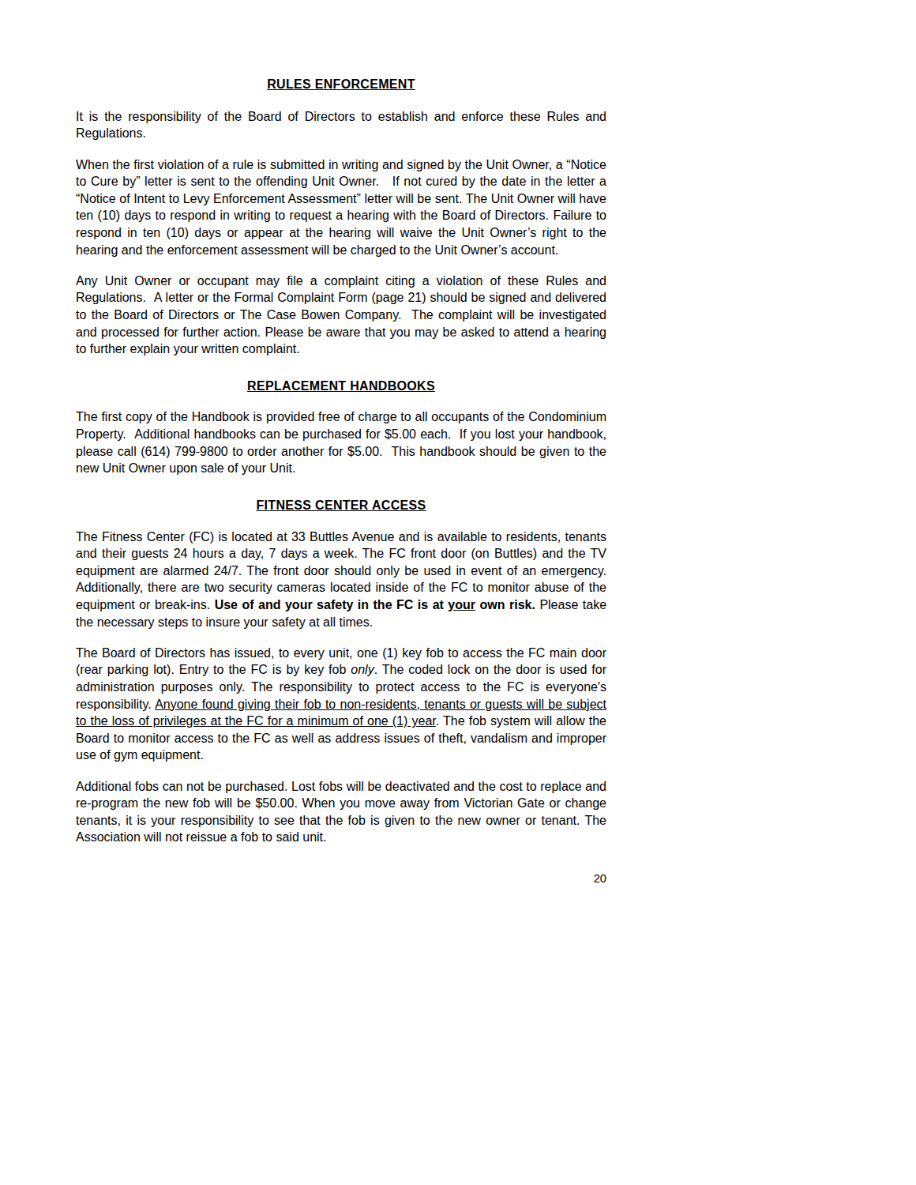RULES ENFORCEMENT
It is the responsibility of the Board of Directors to establish and enforce these Rules and Regulations.
When the first violation of a rule is submitted in writing and signed by the Unit Owner, a “Notice to Cure by” letter is sent to the offending Unit Owner. If not cured by the date in the letter a “Notice of Intent to Levy Enforcement Assessment” letter will be sent. The Unit Owner will have ten (10) days to respond in writing to request a hearing with the Board of Directors. Failure to respond in ten (10) days or appear at the hearing will waive the Unit Owner’s right to the hearing and the enforcement assessment will be charged to the Unit Owner’s account.
Any Unit Owner or occupant may file a complaint citing a violation of these Rules and Regulations. A letter or the Formal Complaint Form (page 21) should be signed and delivered to the Board of Directors or The Case Bowen Company. The complaint will be investigated and processed for further action. Please be aware that you may be asked to attend a hearing to further explain your written complaint.
REPLACEMENT HANDBOOKS
The first copy of the Handbook is provided free of charge to all occupants of the Condominium Property. Additional handbooks can be purchased for $5.00 each. If you lost your handbook, please call (614) 799-9800 to order another for $5.00. This handbook should be given to the new Unit Owner upon sale of your Unit.
FITNESS CENTER ACCESS
The Fitness Center (FC) is located at 33 Buttles Avenue and is available to residents, tenants and their guests 24 hours a day, 7 days a week. The FC front door (on Buttles) and the TV equipment are alarmed 24/7. The front door should only be used in event of an emergency. Additionally, there are two security cameras located inside of the FC to monitor abuse of the equipment or break-ins. Use of and your safety in the FC is at your own risk. Please take the necessary steps to insure your safety at all times.
The Board of Directors has issued, to every unit, one (1) key fob to access the FC main door (rear parking lot). Entry to the FC is by key fob only. The coded lock on the door is used for administration purposes only. The responsibility to protect access to the FC is everyone's responsibility. Anyone found giving their fob to non-residents, tenants or guests will be subject to the loss of privileges at the FC for a minimum of one (1) year. The fob system will allow the Board to monitor access to the FC as well as address issues of theft, vandalism and improper use of gym equipment.
Additional fobs can not be purchased. Lost fobs will be deactivated and the cost to replace and re-program the new fob will be $50.00. When you move away from Victorian Gate or change tenants, it is your responsibility to see that the fob is given to the new owner or tenant. The Association will not reissue a fob to said unit.
20